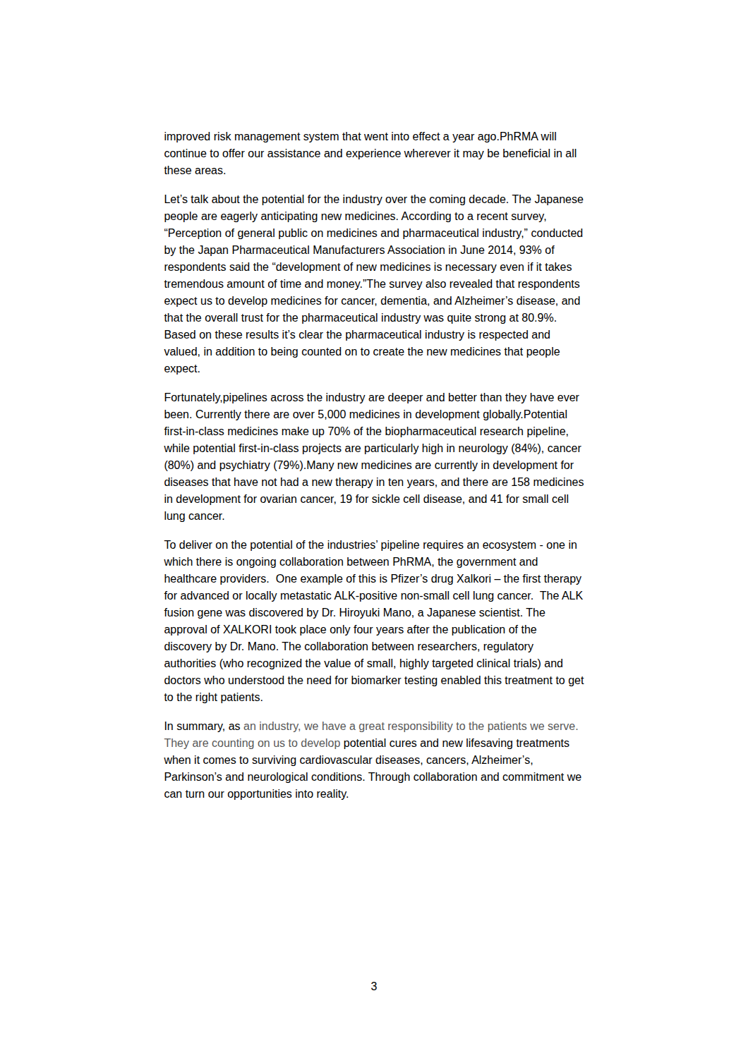improved risk management system that went into effect a year ago.PhRMA will continue to offer our assistance and experience wherever it may be beneficial in all these areas.
Let’s talk about the potential for the industry over the coming decade. The Japanese people are eagerly anticipating new medicines. According to a recent survey, “Perception of general public on medicines and pharmaceutical industry,” conducted by the Japan Pharmaceutical Manufacturers Association in June 2014, 93% of respondents said the “development of new medicines is necessary even if it takes tremendous amount of time and money.”The survey also revealed that respondents expect us to develop medicines for cancer, dementia, and Alzheimer’s disease, and that the overall trust for the pharmaceutical industry was quite strong at 80.9%. Based on these results it’s clear the pharmaceutical industry is respected and valued, in addition to being counted on to create the new medicines that people expect.
Fortunately,pipelines across the industry are deeper and better than they have ever been. Currently there are over 5,000 medicines in development globally.Potential first-in-class medicines make up 70% of the biopharmaceutical research pipeline, while potential first-in-class projects are particularly high in neurology (84%), cancer (80%) and psychiatry (79%).Many new medicines are currently in development for diseases that have not had a new therapy in ten years, and there are 158 medicines in development for ovarian cancer, 19 for sickle cell disease, and 41 for small cell lung cancer.
To deliver on the potential of the industries’ pipeline requires an ecosystem - one in which there is ongoing collaboration between PhRMA, the government and healthcare providers. One example of this is Pfizer’s drug Xalkori – the first therapy for advanced or locally metastatic ALK-positive non-small cell lung cancer. The ALK fusion gene was discovered by Dr. Hiroyuki Mano, a Japanese scientist. The approval of XALKORI took place only four years after the publication of the discovery by Dr. Mano. The collaboration between researchers, regulatory authorities (who recognized the value of small, highly targeted clinical trials) and doctors who understood the need for biomarker testing enabled this treatment to get to the right patients.
In summary, as an industry, we have a great responsibility to the patients we serve. They are counting on us to develop potential cures and new lifesaving treatments when it comes to surviving cardiovascular diseases, cancers, Alzheimer’s, Parkinson’s and neurological conditions. Through collaboration and commitment we can turn our opportunities into reality.
3